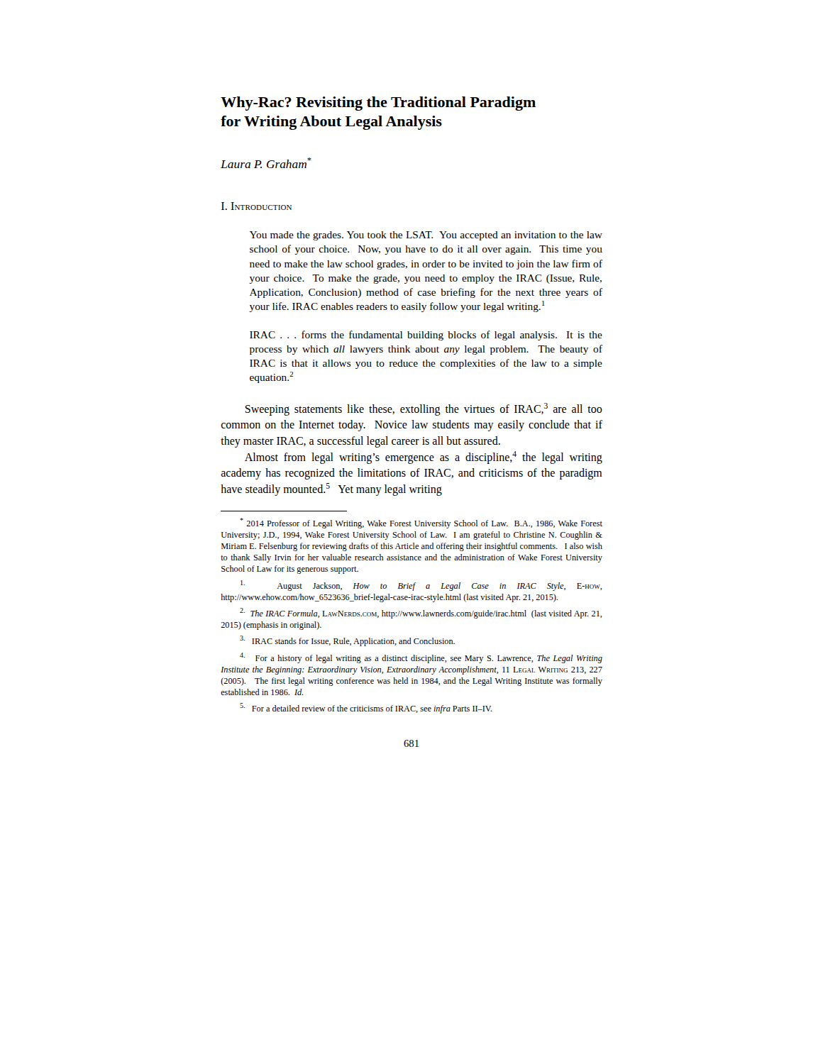Why-Rac? Revisiting the Traditional Paradigm
for Writing About Legal Analysis
Laura P. Graham*
I. Introduction
You made the grades. You took the LSAT. You accepted an invitation to the law school of your choice. Now, you have to do it all over again. This time you need to make the law school grades, in order to be invited to join the law firm of your choice. To make the grade, you need to employ the IRAC (Issue, Rule, Application, Conclusion) method of case briefing for the next three years of your life. IRAC enables readers to easily follow your legal writing.1
IRAC . . . forms the fundamental building blocks of legal analysis. It is the process by which all lawyers think about any legal problem. The beauty of IRAC is that it allows you to reduce the complexities of the law to a simple equation.2
Sweeping statements like these, extolling the virtues of IRAC,3 are all too common on the Internet today. Novice law students may easily conclude that if they master IRAC, a successful legal career is all but assured.
Almost from legal writing’s emergence as a discipline,4 the legal writing academy has recognized the limitations of IRAC, and criticisms of the paradigm have steadily mounted.5 Yet many legal writing
* 2014 Professor of Legal Writing, Wake Forest University School of Law. B.A., 1986, Wake Forest University; J.D., 1994, Wake Forest University School of Law. I am grateful to Christine N. Coughlin & Miriam E. Felsenburg for reviewing drafts of this Article and offering their insightful comments. I also wish to thank Sally Irvin for her valuable research assistance and the administration of Wake Forest University School of Law for its generous support.
1. August Jackson, How to Brief a Legal Case in IRAC Style, E-how, http://www.ehow.com/how_6523636_brief-legal-case-irac-style.html (last visited Apr. 21, 2015).
2. The IRAC Formula, LawNerds.com, http://www.lawnerds.com/guide/irac.html (last visited Apr. 21, 2015) (emphasis in original).
3. IRAC stands for Issue, Rule, Application, and Conclusion.
4. For a history of legal writing as a distinct discipline, see Mary S. Lawrence, The Legal Writing Institute the Beginning: Extraordinary Vision, Extraordinary Accomplishment, 11 Legal Writing 213, 227 (2005). The first legal writing conference was held in 1984, and the Legal Writing Institute was formally established in 1986. Id.
5. For a detailed review of the criticisms of IRAC, see infra Parts II–IV.
681